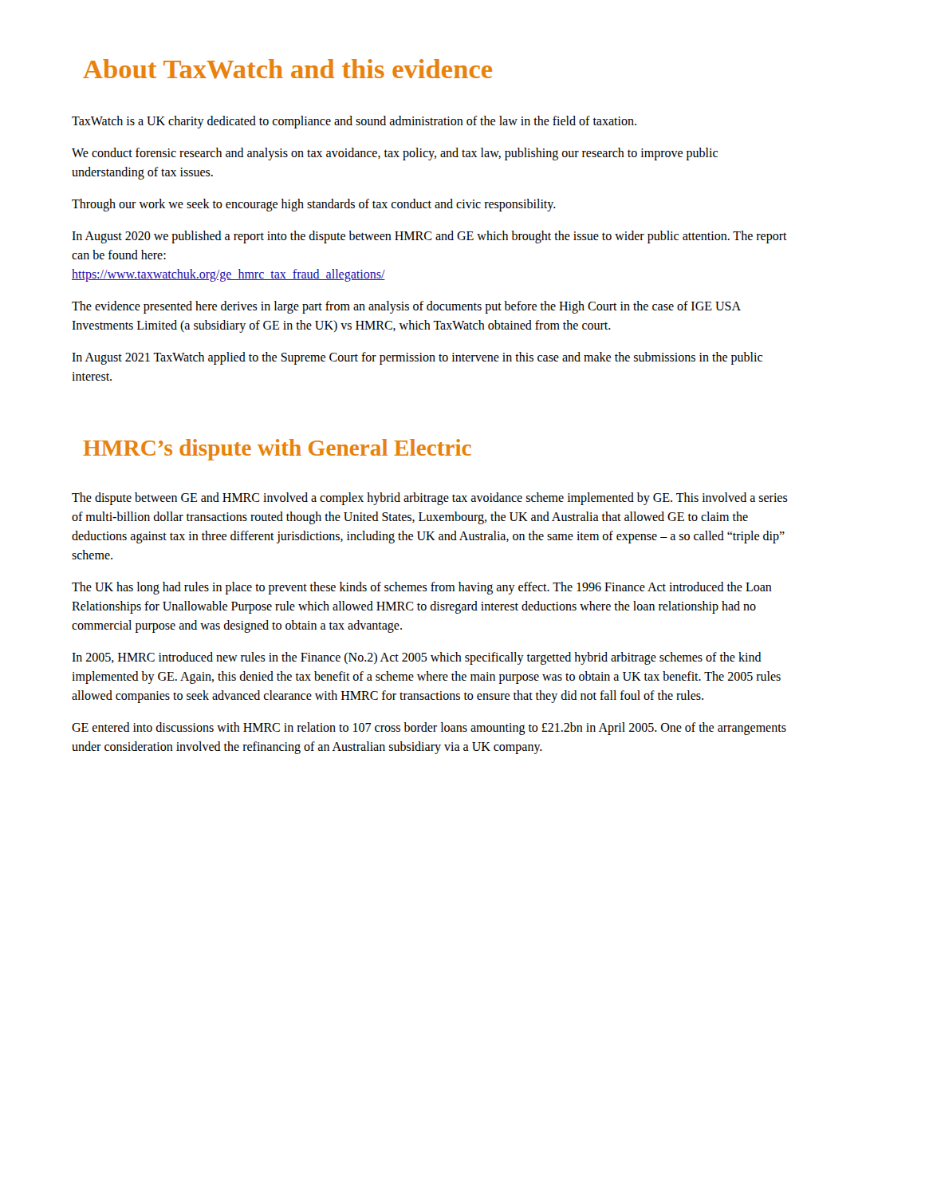About TaxWatch and this evidence
TaxWatch is a UK charity dedicated to compliance and sound administration of the law in the field of taxation.
We conduct forensic research and analysis on tax avoidance, tax policy, and tax law, publishing our research to improve public understanding of tax issues.
Through our work we seek to encourage high standards of tax conduct and civic responsibility.
In August 2020 we published a report into the dispute between HMRC and GE which brought the issue to wider public attention. The report can be found here:
https://www.taxwatchuk.org/ge_hmrc_tax_fraud_allegations/
The evidence presented here derives in large part from an analysis of documents put before the High Court in the case of IGE USA Investments Limited (a subsidiary of GE in the UK) vs HMRC, which TaxWatch obtained from the court.
In August 2021 TaxWatch applied to the Supreme Court for permission to intervene in this case and make the submissions in the public interest.
HMRC’s dispute with General Electric
The dispute between GE and HMRC involved a complex hybrid arbitrage tax avoidance scheme implemented by GE. This involved a series of multi-billion dollar transactions routed though the United States, Luxembourg, the UK and Australia that allowed GE to claim the deductions against tax in three different jurisdictions, including the UK and Australia, on the same item of expense – a so called “triple dip” scheme.
The UK has long had rules in place to prevent these kinds of schemes from having any effect. The 1996 Finance Act introduced the Loan Relationships for Unallowable Purpose rule which allowed HMRC to disregard interest deductions where the loan relationship had no commercial purpose and was designed to obtain a tax advantage.
In 2005, HMRC introduced new rules in the Finance (No.2) Act 2005 which specifically targetted hybrid arbitrage schemes of the kind implemented by GE. Again, this denied the tax benefit of a scheme where the main purpose was to obtain a UK tax benefit. The 2005 rules allowed companies to seek advanced clearance with HMRC for transactions to ensure that they did not fall foul of the rules.
GE entered into discussions with HMRC in relation to 107 cross border loans amounting to £21.2bn in April 2005. One of the arrangements under consideration involved the refinancing of an Australian subsidiary via a UK company.